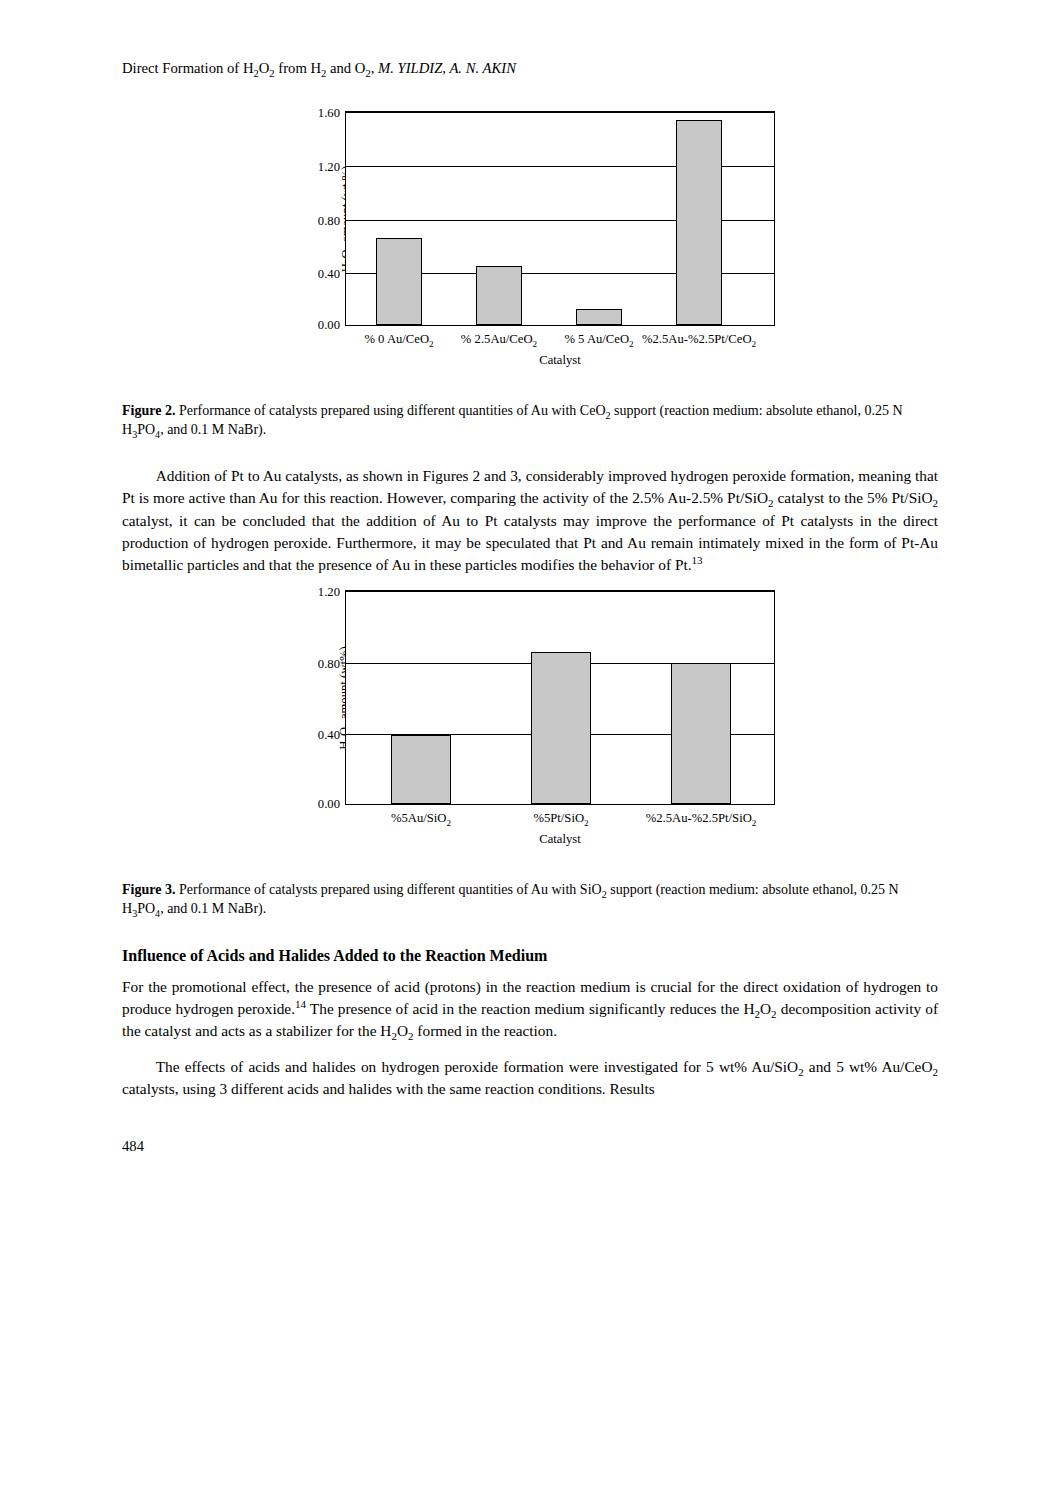Direct Formation of H2O2 from H2 and O2, M. YILDIZ, A. N. AKIN
H2O2 amount (wt %)
1.60
1.20
0.80
0.40
0.00
% 0 Au/CeO2 % 2.5Au/CeO2 % 5 Au/CeO2 %2.5Au-%2.5Pt/CeO2 Catalyst
Figure 2. Performance of catalysts prepared using different quantities of Au with CeO2 support (reaction medium: absolute ethanol, 0.25 N H3PO4, and 0.1 M NaBr).
Addition of Pt to Au catalysts, as shown in Figures 2 and 3, considerably improved hydrogen peroxide formation, meaning that Pt is more active than Au for this reaction. However, comparing the activity of the 2.5% Au-2.5% Pt/SiO2 catalyst to the 5% Pt/SiO2 catalyst, it can be concluded that the addition of Au to Pt catalysts may improve the performance of Pt catalysts in the direct production of hydrogen peroxide. Furthermore, it may be speculated that Pt and Au remain intimately mixed in the form of Pt-Au bimetallic particles and that the presence of Au in these particles modifies the behavior of Pt.13
H2O2 amount (wt%)
1.20
0.80
0.40
0.00
%5Au/SiO2 %5Pt/SiO2 %2.5Au-%2.5Pt/SiO2 Catalyst
Figure 3. Performance of catalysts prepared using different quantities of Au with SiO2 support (reaction medium: absolute ethanol, 0.25 N H3PO4, and 0.1 M NaBr).
Influence of Acids and Halides Added to the Reaction Medium
For the promotional effect, the presence of acid (protons) in the reaction medium is crucial for the direct oxidation of hydrogen to produce hydrogen peroxide.14 The presence of acid in the reaction medium significantly reduces the H2O2 decomposition activity of the catalyst and acts as a stabilizer for the H2O2 formed in the reaction.
The effects of acids and halides on hydrogen peroxide formation were investigated for 5 wt% Au/SiO2 and 5 wt% Au/CeO2 catalysts, using 3 different acids and halides with the same reaction conditions. Results
484